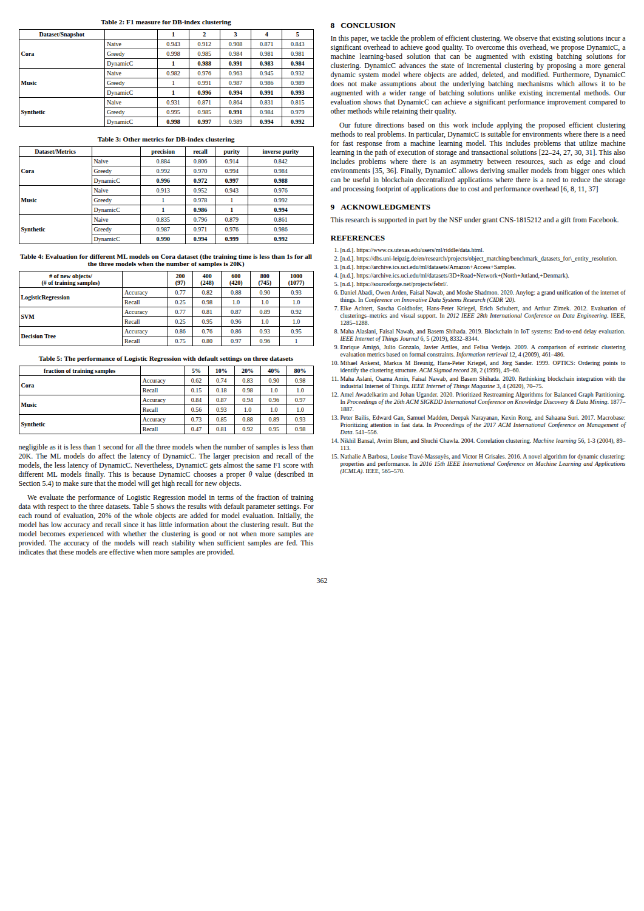Table 2: F1 measure for DB-index clustering
| Dataset/Snapshot | | 1 | 2 | 3 | 4 | 5 |
| --- | --- | --- | --- | --- | --- | --- |
| Cora | Naive | 0.943 | 0.912 | 0.908 | 0.871 | 0.843 |
| Greedy | 0.998 | 0.985 | 0.984 | 0.981 | 0.981 |
| DynamicC | 1 | 0.988 | 0.991 | 0.983 | 0.984 |
| Music | Naive | 0.982 | 0.976 | 0.963 | 0.945 | 0.932 |
| Greedy | 1 | 0.991 | 0.987 | 0.986 | 0.989 |
| DynamicC | 1 | 0.996 | 0.994 | 0.991 | 0.993 |
| Synthetic | Naive | 0.931 | 0.871 | 0.864 | 0.831 | 0.815 |
| Greedy | 0.995 | 0.985 | 0.991 | 0.984 | 0.979 |
| DynamicC | 0.998 | 0.997 | 0.989 | 0.994 | 0.992 |
Table 3: Other metrics for DB-index clustering
| Dataset/Metrics | | precision | recall | purity | inverse purity |
| --- | --- | --- | --- | --- | --- |
| Cora | Naive | 0.884 | 0.806 | 0.914 | 0.842 |
| Greedy | 0.992 | 0.970 | 0.994 | 0.984 |
| DynamicC | 0.996 | 0.972 | 0.997 | 0.988 |
| Music | Naive | 0.913 | 0.952 | 0.943 | 0.976 |
| Greedy | 1 | 0.978 | 1 | 0.992 |
| DynamicC | 1 | 0.986 | 1 | 0.994 |
| Synthetic | Naive | 0.835 | 0.796 | 0.879 | 0.861 |
| Greedy | 0.987 | 0.971 | 0.976 | 0.986 |
| DynamicC | 0.990 | 0.994 | 0.999 | 0.992 |
Table 4: Evaluation for different ML models on Cora dataset (the training time is less than 1s for all the three models when the number of samples is 20K)
| # of new objects/ (# of training samples) | | 200 (97) | 400 (248) | 600 (420) | 800 (745) | 1000 (1077) |
| --- | --- | --- | --- | --- | --- | --- |
| LogisticRegression | Accuracy | 0.77 | 0.82 | 0.88 | 0.90 | 0.93 |
| Recall | 0.25 | 0.98 | 1.0 | 1.0 | 1.0 |
| SVM | Accuracy | 0.77 | 0.81 | 0.87 | 0.89 | 0.92 |
| Recall | 0.25 | 0.95 | 0.96 | 1.0 | 1.0 |
| Decision Tree | Accuracy | 0.86 | 0.76 | 0.86 | 0.93 | 0.95 |
| Recall | 0.75 | 0.80 | 0.97 | 0.96 | 1 |
Table 5: The performance of Logistic Regression with default settings on three datasets
| fraction of training samples | | 5% | 10% | 20% | 40% | 80% |
| --- | --- | --- | --- | --- | --- | --- |
| Cora | Accuracy | 0.62 | 0.74 | 0.83 | 0.90 | 0.98 |
| Recall | 0.15 | 0.18 | 0.98 | 1.0 | 1.0 |
| Music | Accuracy | 0.84 | 0.87 | 0.94 | 0.96 | 0.97 |
| Recall | 0.56 | 0.93 | 1.0 | 1.0 | 1.0 |
| Synthetic | Accuracy | 0.73 | 0.85 | 0.88 | 0.89 | 0.93 |
| Recall | 0.47 | 0.81 | 0.92 | 0.95 | 0.98 |
negligible as it is less than 1 second for all the three models when the number of samples is less than 20K. The ML models do affect the latency of DynamicC. The larger precision and recall of the models, the less latency of DynamicC. Nevertheless, DynamicC gets almost the same F1 score with different ML models finally. This is because DynamicC chooses a proper θ value (described in Section 5.4) to make sure that the model will get high recall for new objects.
We evaluate the performance of Logistic Regression model in terms of the fraction of training data with respect to the three datasets. Table 5 shows the results with default parameter settings. For each round of evaluation, 20% of the whole objects are added for model evaluation. Initially, the model has low accuracy and recall since it has little information about the clustering result. But the model becomes experienced with whether the clustering is good or not when more samples are provided. The accuracy of the models will reach stability when sufficient samples are fed. This indicates that these models are effective when more samples are provided.
8 CONCLUSION
In this paper, we tackle the problem of efficient clustering. We observe that existing solutions incur a significant overhead to achieve good quality. To overcome this overhead, we propose DynamicC, a machine learning-based solution that can be augmented with existing batching solutions for clustering. DynamicC advances the state of incremental clustering by proposing a more general dynamic system model where objects are added, deleted, and modified. Furthermore, DynamicC does not make assumptions about the underlying batching mechanisms which allows it to be augmented with a wider range of batching solutions unlike existing incremental methods. Our evaluation shows that DynamicC can achieve a significant performance improvement compared to other methods while retaining their quality.
Our future directions based on this work include applying the proposed efficient clustering methods to real problems. In particular, DynamicC is suitable for environments where there is a need for fast response from a machine learning model. This includes problems that utilize machine learning in the path of execution of storage and transactional solutions [22–24, 27, 30, 31]. This also includes problems where there is an asymmetry between resources, such as edge and cloud environments [35, 36]. Finally, DynamicC allows deriving smaller models from bigger ones which can be useful in blockchain decentralized applications where there is a need to reduce the storage and processing footprint of applications due to cost and performance overhead [6, 8, 11, 37]
9 ACKNOWLEDGMENTS
This research is supported in part by the NSF under grant CNS-1815212 and a gift from Facebook.
REFERENCES
[n.d.]. https://www.cs.utexas.edu/users/ml/riddle/data.html.
[n.d.]. https://dbs.uni-leipzig.de/en/research/projects/object_matching/benchmark_datasets_for\_entity_resolution.
[n.d.]. https://archive.ics.uci.edu/ml/datasets/Amazon+Access+Samples.
[n.d.]. https://archive.ics.uci.edu/ml/datasets/3D+Road+Network+(North+Jutland,+Denmark).
[n.d.]. https://sourceforge.net/projects/febrl/.
Daniel Abadi, Owen Arden, Faisal Nawab, and Moshe Shadmon. 2020. Anylog: a grand unification of the internet of things. In Conference on Innovative Data Systems Research (CIDR '20).
Elke Achtert, Sascha Goldhofer, Hans-Peter Kriegel, Erich Schubert, and Arthur Zimek. 2012. Evaluation of clusterings–metrics and visual support. In 2012 IEEE 28th International Conference on Data Engineering. IEEE, 1285–1288.
Maha Alaslani, Faisal Nawab, and Basem Shihada. 2019. Blockchain in IoT systems: End-to-end delay evaluation. IEEE Internet of Things Journal 6, 5 (2019), 8332–8344.
Enrique Amigó, Julio Gonzalo, Javier Artiles, and Felisa Verdejo. 2009. A comparison of extrinsic clustering evaluation metrics based on formal constraints. Information retrieval 12, 4 (2009), 461–486.
Mihael Ankerst, Markus M Breunig, Hans-Peter Kriegel, and Jörg Sander. 1999. OPTICS: Ordering points to identify the clustering structure. ACM Sigmod record 28, 2 (1999), 49–60.
Maha Aslani, Osama Amin, Faisal Nawab, and Basem Shihada. 2020. Rethinking blockchain integration with the industrial Internet of Things. IEEE Internet of Things Magazine 3, 4 (2020), 70–75.
Amel Awadelkarim and Johan Ugander. 2020. Prioritized Restreaming Algorithms for Balanced Graph Partitioning. In Proceedings of the 26th ACM SIGKDD International Conference on Knowledge Discovery & Data Mining. 1877–1887.
Peter Bailis, Edward Gan, Samuel Madden, Deepak Narayanan, Kexin Rong, and Sahaana Suri. 2017. Macrobase: Prioritizing attention in fast data. In Proceedings of the 2017 ACM International Conference on Management of Data. 541–556.
Nikhil Bansal, Avrim Blum, and Shuchi Chawla. 2004. Correlation clustering. Machine learning 56, 1-3 (2004), 89–113.
Nathalie A Barbosa, Louise Travé-Massuyès, and Victor H Grisales. 2016. A novel algorithm for dynamic clustering: properties and performance. In 2016 15th IEEE International Conference on Machine Learning and Applications (ICMLA). IEEE, 565–570.
362